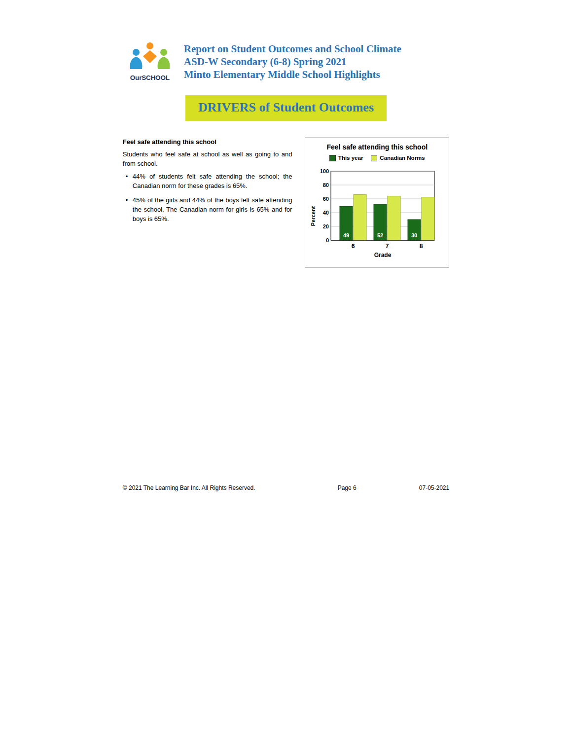Our SCHOOL
Report on Student Outcomes and School Climate
ASD-W Secondary (6-8) Spring 2021
Minto Elementary Middle School Highlights
DRIVERS of Student Outcomes
Feel safe attending this school
Students who feel safe at school as well as going to and from school.
44% of students felt safe attending the school; the Canadian norm for these grades is 65%.
45% of the girls and 44% of the boys felt safe attending the school. The Canadian norm for girls is 65% and for boys is 65%.
Feel safe attending this school
This year
Canadian Norms
Percent 100 80 60 40 20 0 49 52 30 6 7 8 Grade
© 2021 The Learning Bar Inc. All Rights Reserved.
Page 6
07-05-2021